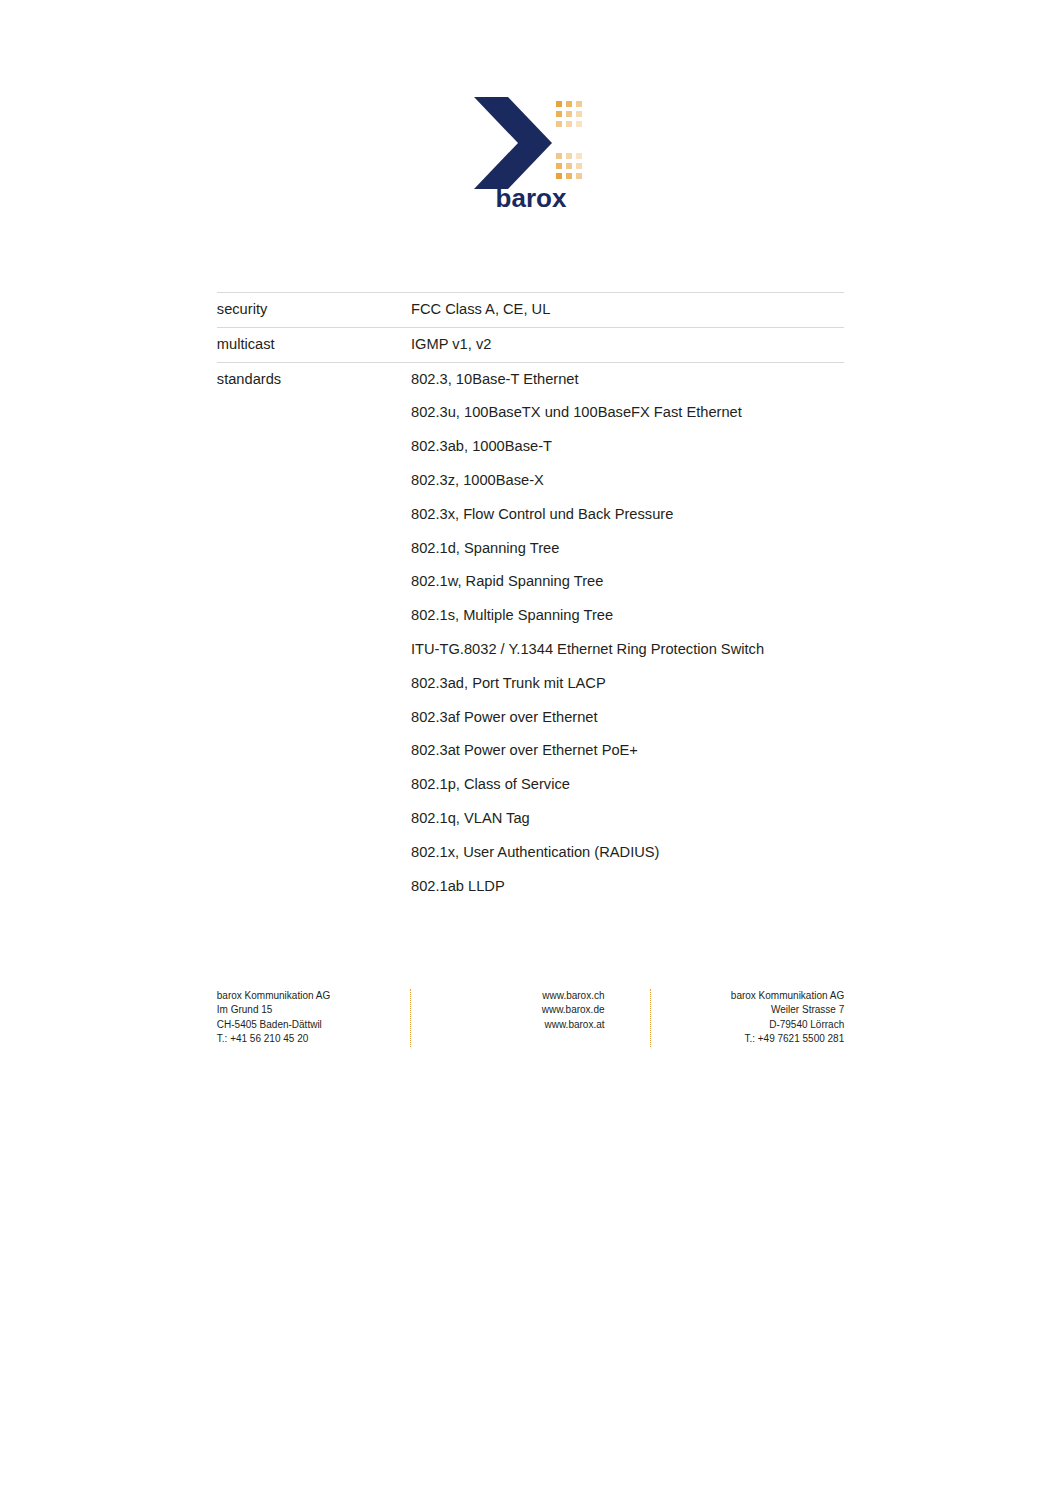barox
| security | FCC Class A, CE, UL |
| multicast | IGMP v1, v2 |
| standards | 802.3, 10Base-T Ethernet 802.3u, 100BaseTX und 100BaseFX Fast Ethernet 802.3ab, 1000Base-T 802.3z, 1000Base-X 802.3x, Flow Control und Back Pressure 802.1d, Spanning Tree 802.1w, Rapid Spanning Tree 802.1s, Multiple Spanning Tree ITU-TG.8032 / Y.1344 Ethernet Ring Protection Switch 802.3ad, Port Trunk mit LACP 802.3af Power over Ethernet 802.3at Power over Ethernet PoE+ 802.1p, Class of Service 802.1q, VLAN Tag 802.1x, User Authentication (RADIUS) 802.1ab LLDP |
barox Kommunikation AG
Im Grund 15
CH-5405 Baden-Dättwil
T.: +41 56 210 45 20
www.barox.ch
www.barox.de
www.barox.at
barox Kommunikation AG
Weiler Strasse 7
D-79540 Lörrach
T.: +49 7621 5500 281